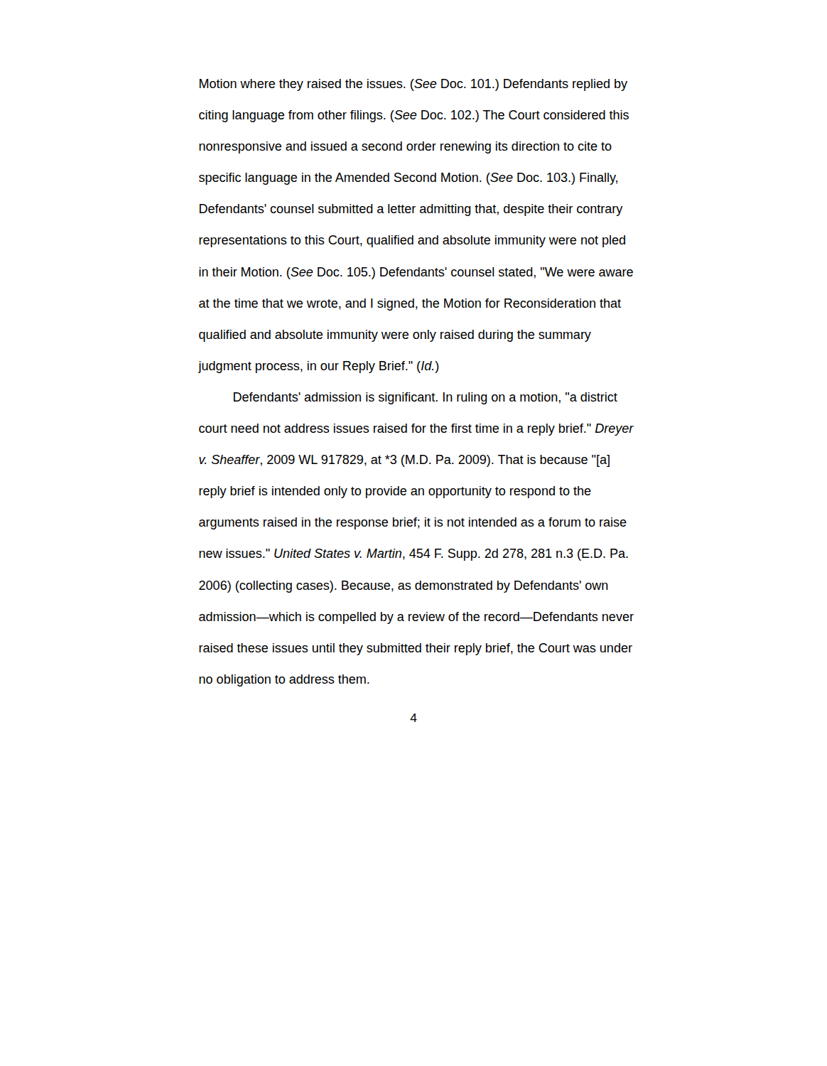Motion where they raised the issues. (See Doc. 101.) Defendants replied by citing language from other filings. (See Doc. 102.) The Court considered this nonresponsive and issued a second order renewing its direction to cite to specific language in the Amended Second Motion. (See Doc. 103.) Finally, Defendants' counsel submitted a letter admitting that, despite their contrary representations to this Court, qualified and absolute immunity were not pled in their Motion. (See Doc. 105.) Defendants' counsel stated, "We were aware at the time that we wrote, and I signed, the Motion for Reconsideration that qualified and absolute immunity were only raised during the summary judgment process, in our Reply Brief." (Id.)
Defendants' admission is significant. In ruling on a motion, "a district court need not address issues raised for the first time in a reply brief." Dreyer v. Sheaffer, 2009 WL 917829, at *3 (M.D. Pa. 2009). That is because "[a] reply brief is intended only to provide an opportunity to respond to the arguments raised in the response brief; it is not intended as a forum to raise new issues." United States v. Martin, 454 F. Supp. 2d 278, 281 n.3 (E.D. Pa. 2006) (collecting cases). Because, as demonstrated by Defendants' own admission—which is compelled by a review of the record—Defendants never raised these issues until they submitted their reply brief, the Court was under no obligation to address them.
4